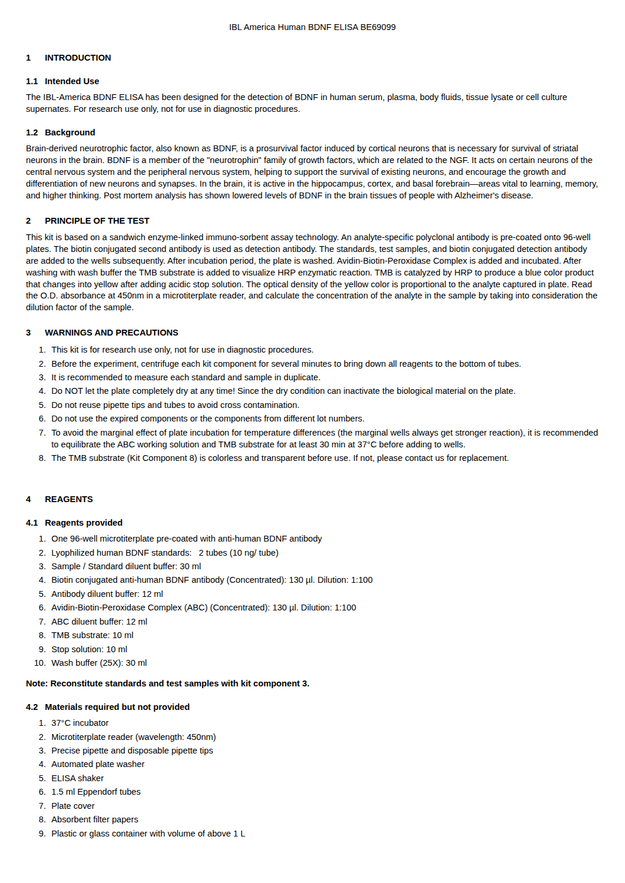IBL America Human BDNF ELISA BE69099
1 INTRODUCTION
1.1 Intended Use
The IBL-America BDNF ELISA has been designed for the detection of BDNF in human serum, plasma, body fluids, tissue lysate or cell culture supernates. For research use only, not for use in diagnostic procedures.
1.2 Background
Brain-derived neurotrophic factor, also known as BDNF, is a prosurvival factor induced by cortical neurons that is necessary for survival of striatal neurons in the brain. BDNF is a member of the "neurotrophin" family of growth factors, which are related to the NGF. It acts on certain neurons of the central nervous system and the peripheral nervous system, helping to support the survival of existing neurons, and encourage the growth and differentiation of new neurons and synapses. In the brain, it is active in the hippocampus, cortex, and basal forebrain—areas vital to learning, memory, and higher thinking. Post mortem analysis has shown lowered levels of BDNF in the brain tissues of people with Alzheimer's disease.
2 PRINCIPLE OF THE TEST
This kit is based on a sandwich enzyme-linked immuno-sorbent assay technology. An analyte-specific polyclonal antibody is pre-coated onto 96-well plates. The biotin conjugated second antibody is used as detection antibody. The standards, test samples, and biotin conjugated detection antibody are added to the wells subsequently. After incubation period, the plate is washed. Avidin-Biotin-Peroxidase Complex is added and incubated. After washing with wash buffer the TMB substrate is added to visualize HRP enzymatic reaction. TMB is catalyzed by HRP to produce a blue color product that changes into yellow after adding acidic stop solution. The optical density of the yellow color is proportional to the analyte captured in plate. Read the O.D. absorbance at 450nm in a microtiterplate reader, and calculate the concentration of the analyte in the sample by taking into consideration the dilution factor of the sample.
3 WARNINGS AND PRECAUTIONS
This kit is for research use only, not for use in diagnostic procedures.
Before the experiment, centrifuge each kit component for several minutes to bring down all reagents to the bottom of tubes.
It is recommended to measure each standard and sample in duplicate.
Do NOT let the plate completely dry at any time! Since the dry condition can inactivate the biological material on the plate.
Do not reuse pipette tips and tubes to avoid cross contamination.
Do not use the expired components or the components from different lot numbers.
To avoid the marginal effect of plate incubation for temperature differences (the marginal wells always get stronger reaction), it is recommended to equilibrate the ABC working solution and TMB substrate for at least 30 min at 37°C before adding to wells.
The TMB substrate (Kit Component 8) is colorless and transparent before use. If not, please contact us for replacement.
4 REAGENTS
4.1 Reagents provided
One 96-well microtiterplate pre-coated with anti-human BDNF antibody
Lyophilized human BDNF standards: 2 tubes (10 ng/ tube)
Sample / Standard diluent buffer: 30 ml
Biotin conjugated anti-human BDNF antibody (Concentrated): 130 µl. Dilution: 1:100
Antibody diluent buffer: 12 ml
Avidin-Biotin-Peroxidase Complex (ABC) (Concentrated): 130 µl. Dilution: 1:100
ABC diluent buffer: 12 ml
TMB substrate: 10 ml
Stop solution: 10 ml
Wash buffer (25X): 30 ml
Note: Reconstitute standards and test samples with kit component 3.
4.2 Materials required but not provided
37°C incubator
Microtiterplate reader (wavelength: 450nm)
Precise pipette and disposable pipette tips
Automated plate washer
ELISA shaker
1.5 ml Eppendorf tubes
Plate cover
Absorbent filter papers
Plastic or glass container with volume of above 1 L